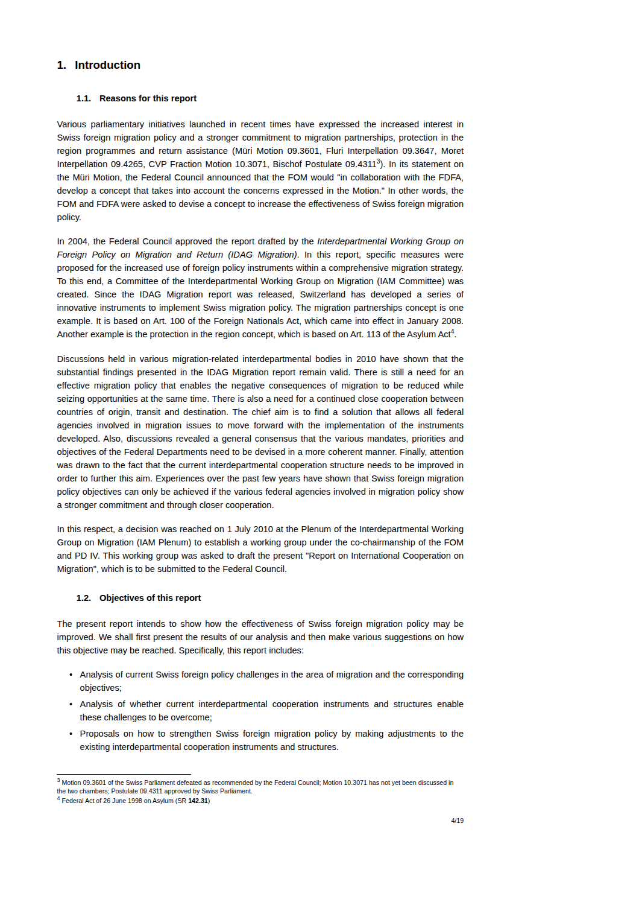1. Introduction
1.1. Reasons for this report
Various parliamentary initiatives launched in recent times have expressed the increased interest in Swiss foreign migration policy and a stronger commitment to migration partnerships, protection in the region programmes and return assistance (Müri Motion 09.3601, Fluri Interpellation 09.3647, Moret Interpellation 09.4265, CVP Fraction Motion 10.3071, Bischof Postulate 09.43113). In its statement on the Müri Motion, the Federal Council announced that the FOM would "in collaboration with the FDFA, develop a concept that takes into account the concerns expressed in the Motion." In other words, the FOM and FDFA were asked to devise a concept to increase the effectiveness of Swiss foreign migration policy.
In 2004, the Federal Council approved the report drafted by the Interdepartmental Working Group on Foreign Policy on Migration and Return (IDAG Migration). In this report, specific measures were proposed for the increased use of foreign policy instruments within a comprehensive migration strategy. To this end, a Committee of the Interdepartmental Working Group on Migration (IAM Committee) was created. Since the IDAG Migration report was released, Switzerland has developed a series of innovative instruments to implement Swiss migration policy. The migration partnerships concept is one example. It is based on Art. 100 of the Foreign Nationals Act, which came into effect in January 2008. Another example is the protection in the region concept, which is based on Art. 113 of the Asylum Act4.
Discussions held in various migration-related interdepartmental bodies in 2010 have shown that the substantial findings presented in the IDAG Migration report remain valid. There is still a need for an effective migration policy that enables the negative consequences of migration to be reduced while seizing opportunities at the same time. There is also a need for a continued close cooperation between countries of origin, transit and destination. The chief aim is to find a solution that allows all federal agencies involved in migration issues to move forward with the implementation of the instruments developed. Also, discussions revealed a general consensus that the various mandates, priorities and objectives of the Federal Departments need to be devised in a more coherent manner. Finally, attention was drawn to the fact that the current interdepartmental cooperation structure needs to be improved in order to further this aim. Experiences over the past few years have shown that Swiss foreign migration policy objectives can only be achieved if the various federal agencies involved in migration policy show a stronger commitment and through closer cooperation.
In this respect, a decision was reached on 1 July 2010 at the Plenum of the Interdepartmental Working Group on Migration (IAM Plenum) to establish a working group under the co-chairmanship of the FOM and PD IV. This working group was asked to draft the present "Report on International Cooperation on Migration", which is to be submitted to the Federal Council.
1.2. Objectives of this report
The present report intends to show how the effectiveness of Swiss foreign migration policy may be improved. We shall first present the results of our analysis and then make various suggestions on how this objective may be reached. Specifically, this report includes:
Analysis of current Swiss foreign policy challenges in the area of migration and the corresponding objectives;
Analysis of whether current interdepartmental cooperation instruments and structures enable these challenges to be overcome;
Proposals on how to strengthen Swiss foreign migration policy by making adjustments to the existing interdepartmental cooperation instruments and structures.
3 Motion 09.3601 of the Swiss Parliament defeated as recommended by the Federal Council; Motion 10.3071 has not yet been discussed in the two chambers; Postulate 09.4311 approved by Swiss Parliament.
4 Federal Act of 26 June 1998 on Asylum (SR 142.31)
4/19